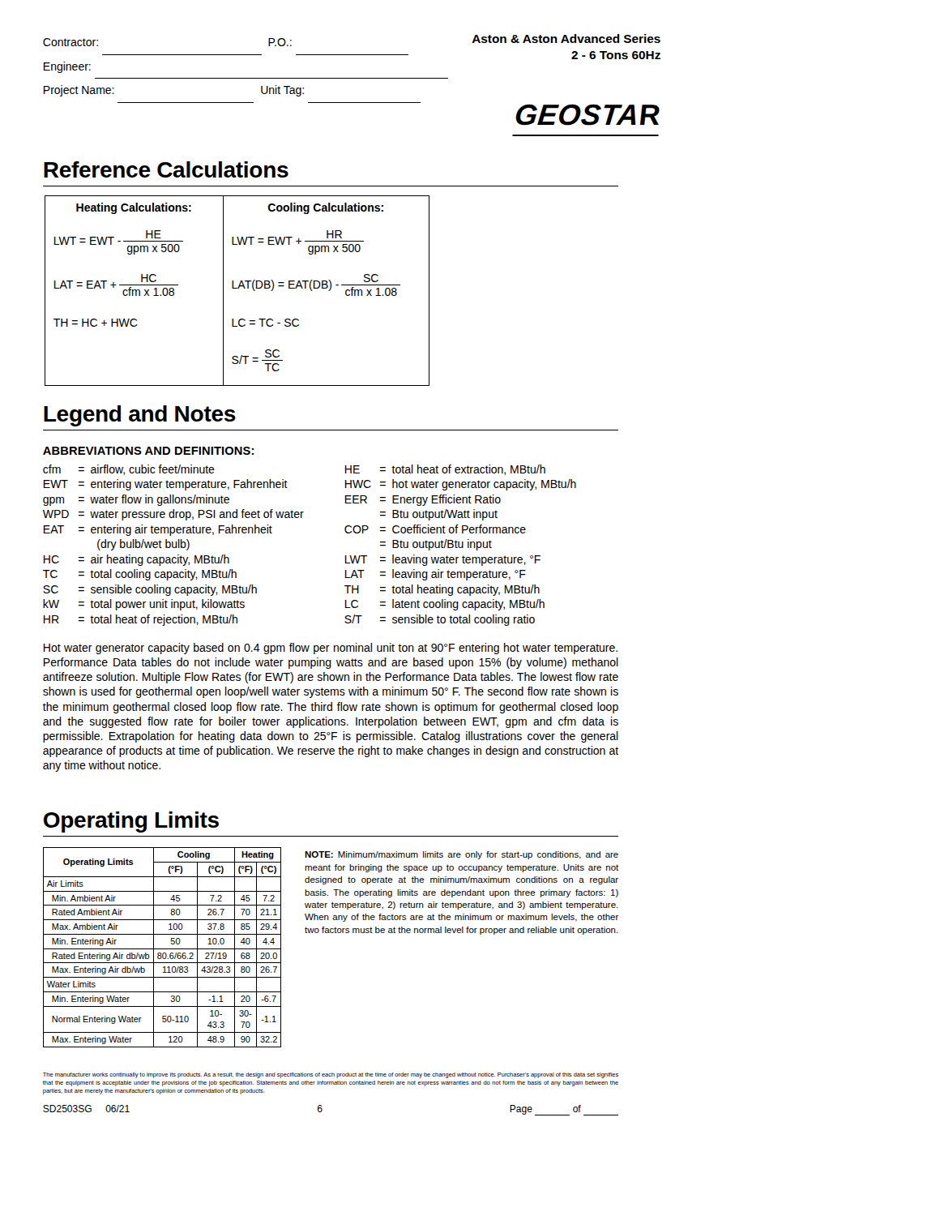Contractor: P.O.:
Engineer:
Project Name: Unit Tag:
Aston & Aston Advanced Series
2 - 6 Tons 60Hz
GEOSTAR
Reference Calculations
| Heating Calculations: LWT = EWT - HE gpm x 500 LAT = EAT + HC cfm x 1.08 TH = HC + HWC | Cooling Calculations: LWT = EWT + HR gpm x 500 LAT(DB) = EAT(DB) - SC cfm x 1.08 LC = TC - SC S/T = SC TC |
Legend and Notes
ABBREVIATIONS AND DEFINITIONS:
| cfm | = | airflow, cubic feet/minute |
| EWT | = | entering water temperature, Fahrenheit |
| gpm | = | water flow in gallons/minute |
| WPD | = | water pressure drop, PSI and feet of water |
| EAT | = | entering air temperature, Fahrenheit |
| | | (dry bulb/wet bulb) |
| HC | = | air heating capacity, MBtu/h |
| TC | = | total cooling capacity, MBtu/h |
| SC | = | sensible cooling capacity, MBtu/h |
| kW | = | total power unit input, kilowatts |
| HR | = | total heat of rejection, MBtu/h |
| HE | = | total heat of extraction, MBtu/h |
| HWC | = | hot water generator capacity, MBtu/h |
| EER | = | Energy Efficient Ratio |
| | = | Btu output/Watt input |
| COP | = | Coefficient of Performance |
| | = | Btu output/Btu input |
| LWT | = | leaving water temperature, °F |
| LAT | = | leaving air temperature, °F |
| TH | = | total heating capacity, MBtu/h |
| LC | = | latent cooling capacity, MBtu/h |
| S/T | = | sensible to total cooling ratio |
Hot water generator capacity based on 0.4 gpm flow per nominal unit ton at 90°F entering hot water temperature. Performance Data tables do not include water pumping watts and are based upon 15% (by volume) methanol antifreeze solution. Multiple Flow Rates (for EWT) are shown in the Performance Data tables. The lowest flow rate shown is used for geothermal open loop/well water systems with a minimum 50° F. The second flow rate shown is the minimum geothermal closed loop flow rate. The third flow rate shown is optimum for geothermal closed loop and the suggested flow rate for boiler tower applications. Interpolation between EWT, gpm and cfm data is permissible. Extrapolation for heating data down to 25°F is permissible. Catalog illustrations cover the general appearance of products at time of publication. We reserve the right to make changes in design and construction at any time without notice.
Operating Limits
| Operating Limits | Cooling | Heating |
| --- | --- | --- |
| (°F) | (°C) | (°F) | (°C) |
| Air Limits | | | | |
| Min. Ambient Air | 45 | 7.2 | 45 | 7.2 |
| Rated Ambient Air | 80 | 26.7 | 70 | 21.1 |
| Max. Ambient Air | 100 | 37.8 | 85 | 29.4 |
| Min. Entering Air | 50 | 10.0 | 40 | 4.4 |
| Rated Entering Air db/wb | 80.6/66.2 | 27/19 | 68 | 20.0 |
| Max. Entering Air db/wb | 110/83 | 43/28.3 | 80 | 26.7 |
| Water Limits | | | | |
| Min. Entering Water | 30 | -1.1 | 20 | -6.7 |
| Normal Entering Water | 50-110 | 10-43.3 | 30-70 | -1.1 |
| Max. Entering Water | 120 | 48.9 | 90 | 32.2 |
NOTE: Minimum/maximum limits are only for start-up conditions, and are meant for bringing the space up to occupancy temperature. Units are not designed to operate at the minimum/maximum conditions on a regular basis. The operating limits are dependant upon three primary factors: 1) water temperature, 2) return air temperature, and 3) ambient temperature. When any of the factors are at the minimum or maximum levels, the other two factors must be at the normal level for proper and reliable unit operation.
The manufacturer works continually to improve its products. As a result, the design and specifications of each product at the time of order may be changed without notice. Purchaser's approval of this data set signifies that the equipment is acceptable under the provisions of the job specification. Statements and other information contained herein are not express warranties and do not form the basis of any bargain between the parties, but are merely the manufacturer's opinion or commendation of its products.
SD2503SG 06/21
6
Page of